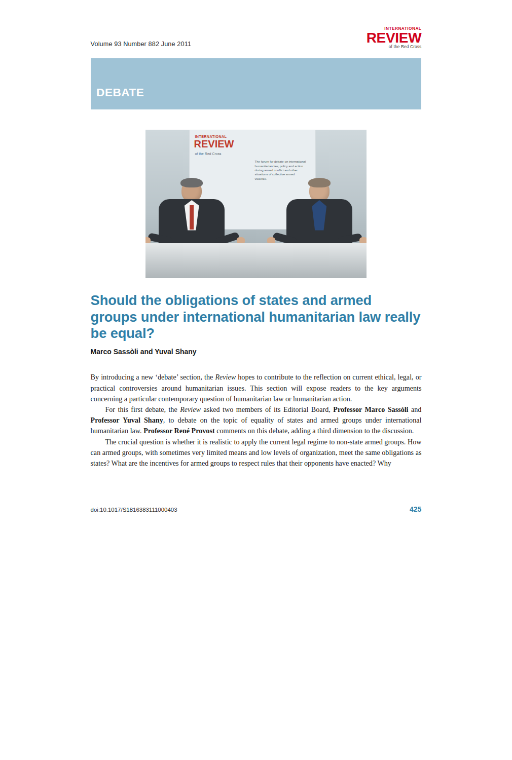Volume 93 Number 882 June 2011
INTERNATIONAL
REVIEW
of the Red Cross
DEBATE
INTERNATIONAL
REVIEW
of the Red Cross
The forum for debate on international humanitarian law, policy and action during armed conflict and other situations of collective armed violence.
WWW.ICRC.ORG
Should the obligations of states and armed groups under international humanitarian law really be equal?
Marco Sassòli and Yuval Shany
By introducing a new ‘debate’ section, the Review hopes to contribute to the reflection on current ethical, legal, or practical controversies around humanitarian issues. This section will expose readers to the key arguments concerning a particular contemporary question of humanitarian law or humanitarian action.
For this first debate, the Review asked two members of its Editorial Board, Professor Marco Sassòli and Professor Yuval Shany, to debate on the topic of equality of states and armed groups under international humanitarian law. Professor René Provost comments on this debate, adding a third dimension to the discussion.
The crucial question is whether it is realistic to apply the current legal regime to non-state armed groups. How can armed groups, with sometimes very limited means and low levels of organization, meet the same obligations as states? What are the incentives for armed groups to respect rules that their opponents have enacted? Why
doi:10.1017/S1816383111000403
425